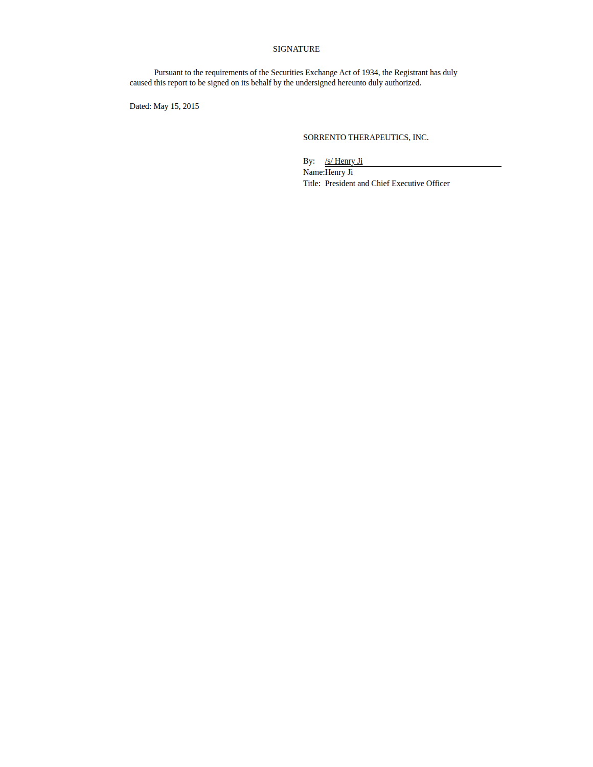SIGNATURE
Pursuant to the requirements of the Securities Exchange Act of 1934, the Registrant has duly caused this report to be signed on its behalf by the undersigned hereunto duly authorized.
Dated: May 15, 2015
SORRENTO THERAPEUTICS, INC.
| By: | /s/ Henry Ji |
| Name: | Henry Ji |
| Title: | President and Chief Executive Officer |